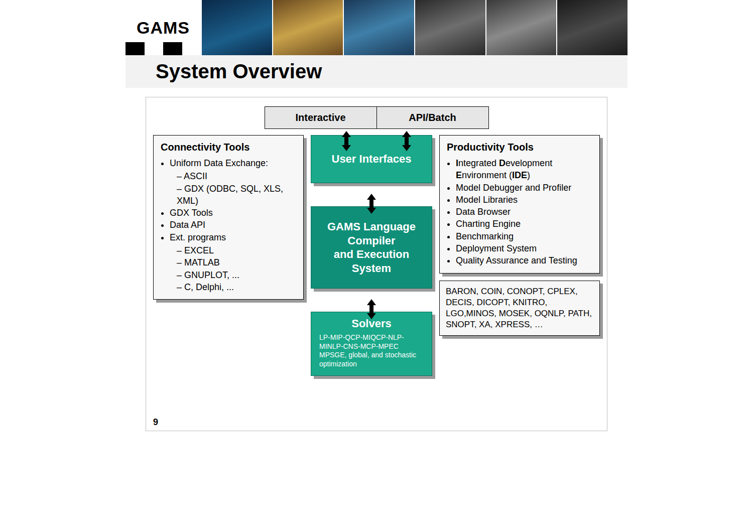GAMS
System Overview
Interactive
API/Batch
Connectivity Tools
Uniform Data Exchange:
ASCII
GDX (ODBC, SQL, XLS, XML)
GDX Tools
Data API
Ext. programs
EXCEL
MATLAB
GNUPLOT, ...
C, Delphi, ...
User Interfaces
GAMS Language Compiler
and Execution System
Solvers
LP-MIP-QCP-MIQCP-NLP-MINLP-CNS-MCP-MPEC
MPSGE, global, and stochastic optimization
Productivity Tools
Integrated Development Environment (IDE)
Model Debugger and Profiler
Model Libraries
Data Browser
Charting Engine
Benchmarking
Deployment System
Quality Assurance and Testing
BARON, COIN, CONOPT, CPLEX, DECIS, DICOPT, KNITRO, LGO,MINOS, MOSEK, OQNLP, PATH, SNOPT, XA, XPRESS, …
9